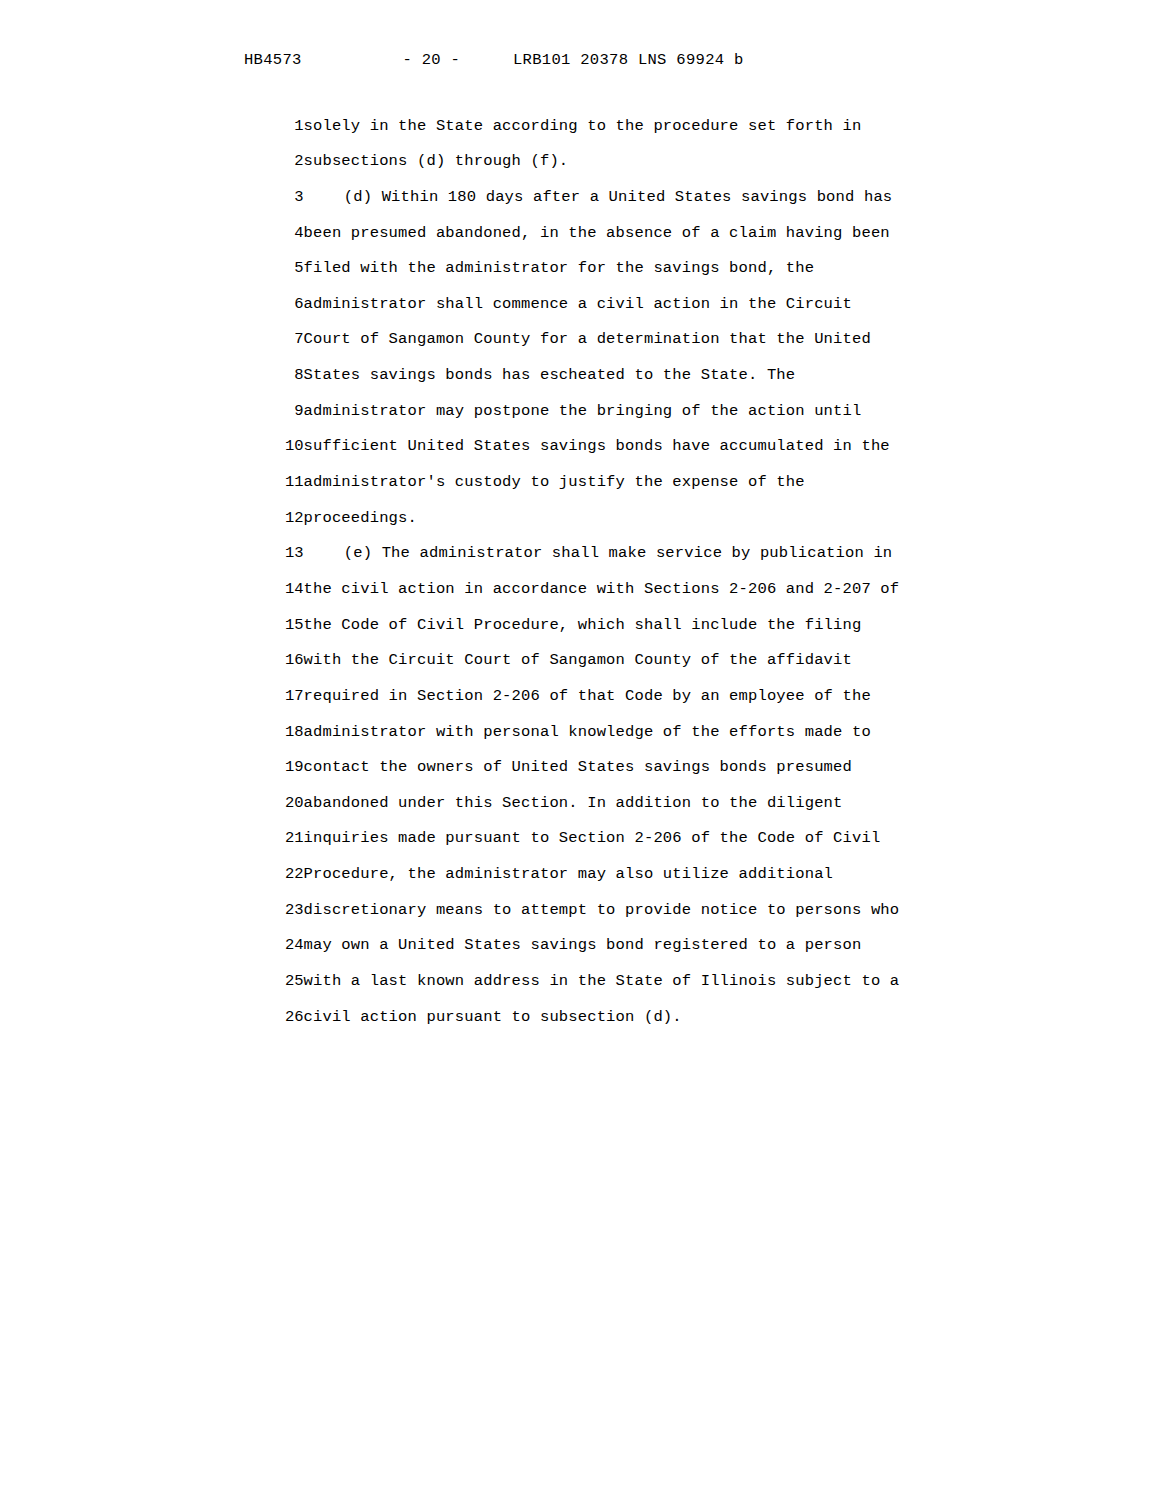HB4573- 20 -LRB101 20378 LNS 69924 b
| 1 | solely in the State according to the procedure set forth in |
| 2 | subsections (d) through (f). |
| 3 | (d) Within 180 days after a United States savings bond has |
| 4 | been presumed abandoned, in the absence of a claim having been |
| 5 | filed with the administrator for the savings bond, the |
| 6 | administrator shall commence a civil action in the Circuit |
| 7 | Court of Sangamon County for a determination that the United |
| 8 | States savings bonds has escheated to the State. The |
| 9 | administrator may postpone the bringing of the action until |
| 10 | sufficient United States savings bonds have accumulated in the |
| 11 | administrator's custody to justify the expense of the |
| 12 | proceedings. |
| 13 | (e) The administrator shall make service by publication in |
| 14 | the civil action in accordance with Sections 2-206 and 2-207 of |
| 15 | the Code of Civil Procedure, which shall include the filing |
| 16 | with the Circuit Court of Sangamon County of the affidavit |
| 17 | required in Section 2-206 of that Code by an employee of the |
| 18 | administrator with personal knowledge of the efforts made to |
| 19 | contact the owners of United States savings bonds presumed |
| 20 | abandoned under this Section. In addition to the diligent |
| 21 | inquiries made pursuant to Section 2-206 of the Code of Civil |
| 22 | Procedure, the administrator may also utilize additional |
| 23 | discretionary means to attempt to provide notice to persons who |
| 24 | may own a United States savings bond registered to a person |
| 25 | with a last known address in the State of Illinois subject to a |
| 26 | civil action pursuant to subsection (d). |